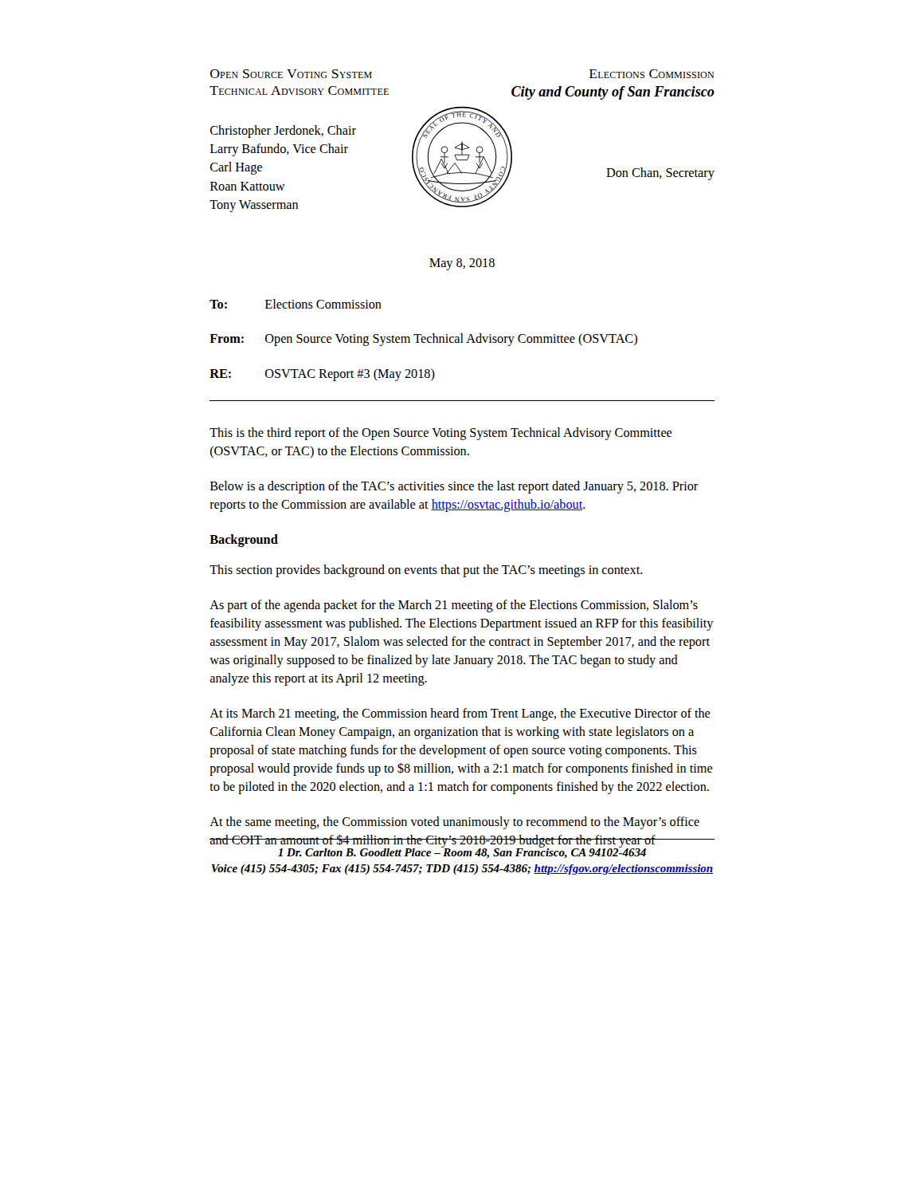Open Source Voting System
Technical Advisory Committee
Christopher Jerdonek, Chair
Larry Bafundo, Vice Chair
Carl Hage
Roan Kattouw
Tony Wasserman
SEAL OF THE CITY AND COUNTY OF SAN FRANCISCO
Elections Commission
City and County of San Francisco
Don Chan, Secretary
May 8, 2018
To:
Elections Commission
From:
Open Source Voting System Technical Advisory Committee (OSVTAC)
RE:
OSVTAC Report #3 (May 2018)
This is the third report of the Open Source Voting System Technical Advisory Committee (OSVTAC, or TAC) to the Elections Commission.
Below is a description of the TAC’s activities since the last report dated January 5, 2018. Prior reports to the Commission are available at https://osvtac.github.io/about.
Background
This section provides background on events that put the TAC’s meetings in context.
As part of the agenda packet for the March 21 meeting of the Elections Commission, Slalom’s feasibility assessment was published. The Elections Department issued an RFP for this feasibility assessment in May 2017, Slalom was selected for the contract in September 2017, and the report was originally supposed to be finalized by late January 2018. The TAC began to study and analyze this report at its April 12 meeting.
At its March 21 meeting, the Commission heard from Trent Lange, the Executive Director of the California Clean Money Campaign, an organization that is working with state legislators on a proposal of state matching funds for the development of open source voting components. This proposal would provide funds up to $8 million, with a 2:1 match for components finished in time to be piloted in the 2020 election, and a 1:1 match for components finished by the 2022 election.
At the same meeting, the Commission voted unanimously to recommend to the Mayor’s office and COIT an amount of $4 million in the City’s 2018-2019 budget for the first year of
1 Dr. Carlton B. Goodlett Place – Room 48, San Francisco, CA 94102-4634
Voice (415) 554-4305; Fax (415) 554-7457; TDD (415) 554-4386; http://sfgov.org/electionscommission